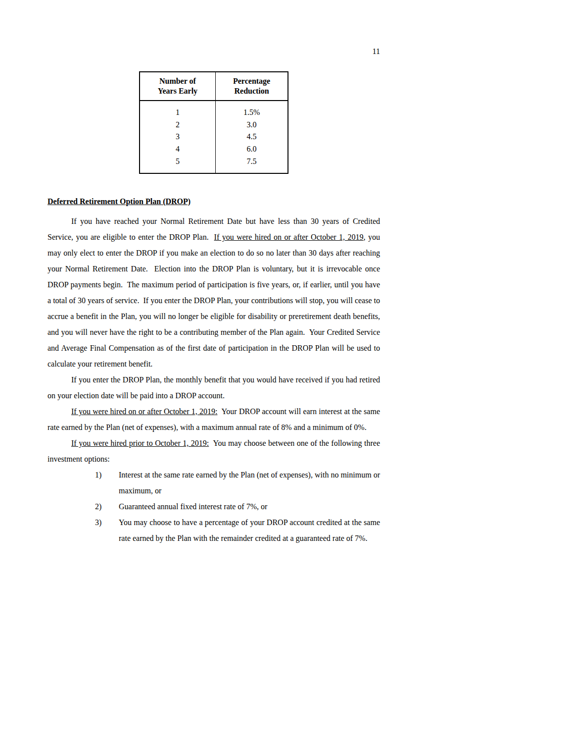11
| Number of Years Early | Percentage Reduction |
| --- | --- |
| 1 | 1.5% |
| 2 | 3.0 |
| 3 | 4.5 |
| 4 | 6.0 |
| 5 | 7.5 |
Deferred Retirement Option Plan (DROP)
If you have reached your Normal Retirement Date but have less than 30 years of Credited Service, you are eligible to enter the DROP Plan. If you were hired on or after October 1, 2019, you may only elect to enter the DROP if you make an election to do so no later than 30 days after reaching your Normal Retirement Date. Election into the DROP Plan is voluntary, but it is irrevocable once DROP payments begin. The maximum period of participation is five years, or, if earlier, until you have a total of 30 years of service. If you enter the DROP Plan, your contributions will stop, you will cease to accrue a benefit in the Plan, you will no longer be eligible for disability or preretirement death benefits, and you will never have the right to be a contributing member of the Plan again. Your Credited Service and Average Final Compensation as of the first date of participation in the DROP Plan will be used to calculate your retirement benefit.
If you enter the DROP Plan, the monthly benefit that you would have received if you had retired on your election date will be paid into a DROP account.
If you were hired on or after October 1, 2019: Your DROP account will earn interest at the same rate earned by the Plan (net of expenses), with a maximum annual rate of 8% and a minimum of 0%.
If you were hired prior to October 1, 2019: You may choose between one of the following three investment options:
Interest at the same rate earned by the Plan (net of expenses), with no minimum or maximum, or
Guaranteed annual fixed interest rate of 7%, or
You may choose to have a percentage of your DROP account credited at the same rate earned by the Plan with the remainder credited at a guaranteed rate of 7%.